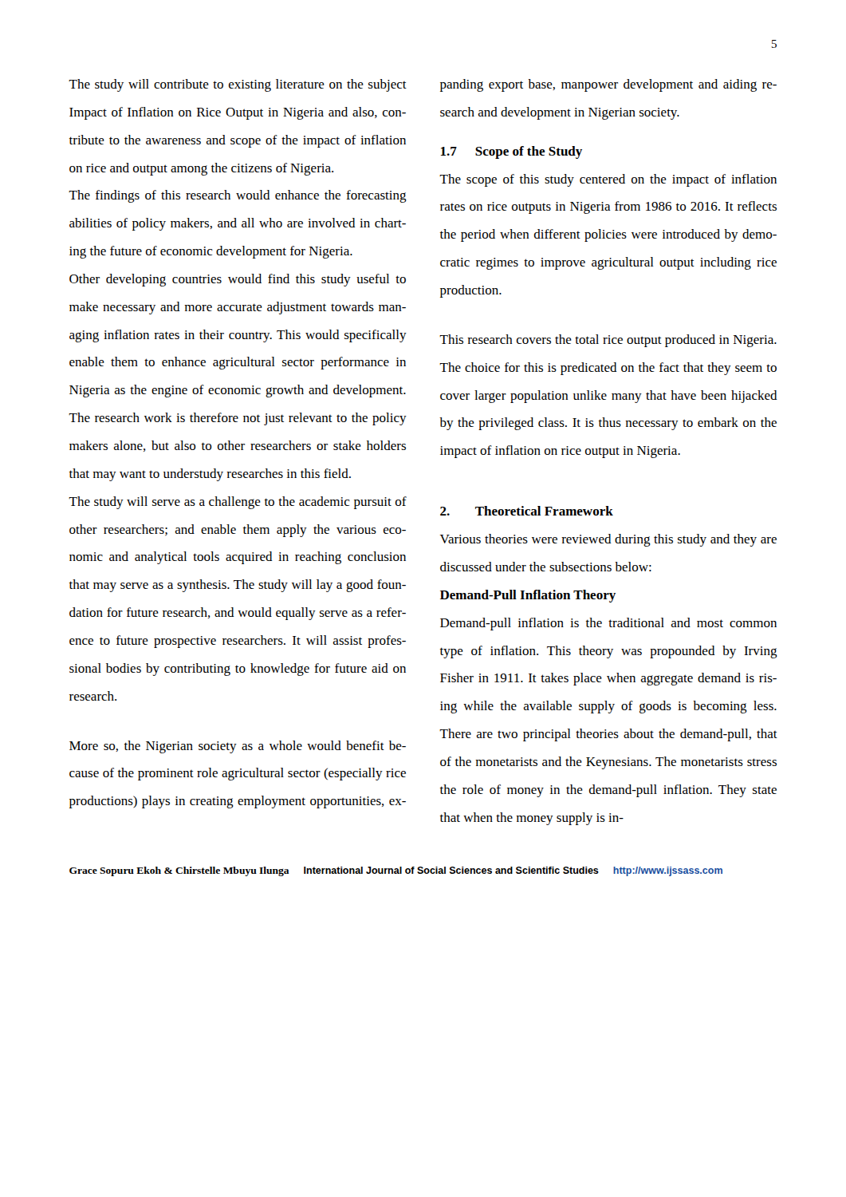5
The study will contribute to existing literature on the subject Impact of Inflation on Rice Output in Nigeria and also, contribute to the awareness and scope of the impact of inflation on rice and output among the citizens of Nigeria.
The findings of this research would enhance the forecasting abilities of policy makers, and all who are involved in charting the future of economic development for Nigeria.
Other developing countries would find this study useful to make necessary and more accurate adjustment towards managing inflation rates in their country. This would specifically enable them to enhance agricultural sector performance in Nigeria as the engine of economic growth and development. The research work is therefore not just relevant to the policy makers alone, but also to other researchers or stake holders that may want to understudy researches in this field.
The study will serve as a challenge to the academic pursuit of other researchers; and enable them apply the various economic and analytical tools acquired in reaching conclusion that may serve as a synthesis. The study will lay a good foundation for future research, and would equally serve as a reference to future prospective researchers. It will assist professional bodies by contributing to knowledge for future aid on research.
More so, the Nigerian society as a whole would benefit because of the prominent role agricultural sector (especially rice productions) plays in creating employment opportunities, expanding export base, manpower development and aiding research and development in Nigerian society.
1.7 Scope of the Study
The scope of this study centered on the impact of inflation rates on rice outputs in Nigeria from 1986 to 2016. It reflects the period when different policies were introduced by democratic regimes to improve agricultural output including rice production.
This research covers the total rice output produced in Nigeria. The choice for this is predicated on the fact that they seem to cover larger population unlike many that have been hijacked by the privileged class. It is thus necessary to embark on the impact of inflation on rice output in Nigeria.
2. Theoretical Framework
Various theories were reviewed during this study and they are discussed under the subsections below:
Demand-Pull Inflation Theory
Demand-pull inflation is the traditional and most common type of inflation. This theory was propounded by Irving Fisher in 1911. It takes place when aggregate demand is rising while the available supply of goods is becoming less. There are two principal theories about the demand-pull, that of the monetarists and the Keynesians. The monetarists stress the role of money in the demand-pull inflation. They state that when the money supply is in-
Grace Sopuru Ekoh & Chirstelle Mbuyu Ilunga International Journal of Social Sciences and Scientific Studies http://www.ijssass.com